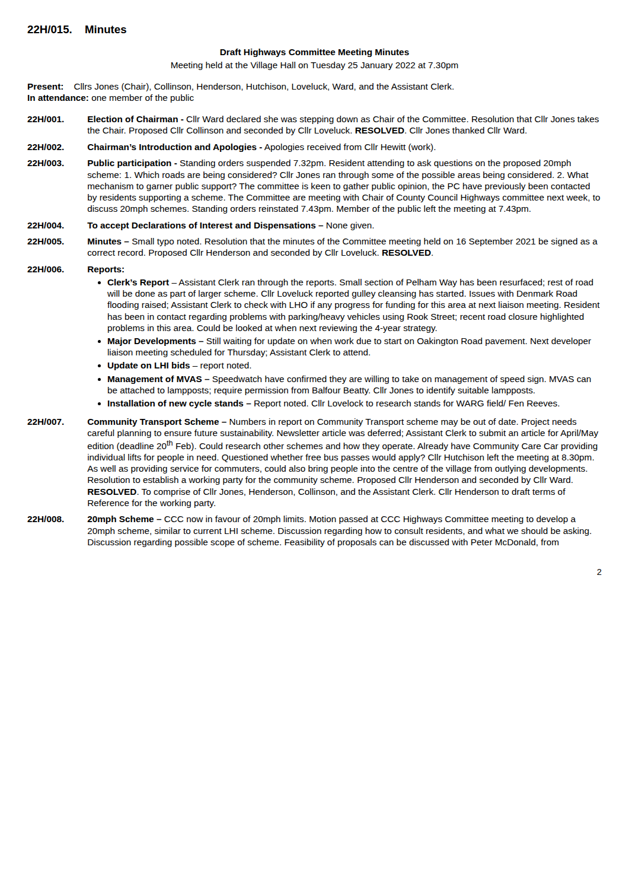22H/015. Minutes
Draft Highways Committee Meeting Minutes
Meeting held at the Village Hall on Tuesday 25 January 2022 at 7.30pm
Present: Cllrs Jones (Chair), Collinson, Henderson, Hutchison, Loveluck, Ward, and the Assistant Clerk.
In attendance: one member of the public
22H/001.
Election of Chairman - Cllr Ward declared she was stepping down as Chair of the Committee. Resolution that Cllr Jones takes the Chair. Proposed Cllr Collinson and seconded by Cllr Loveluck. RESOLVED. Cllr Jones thanked Cllr Ward.
22H/002.
Chairman’s Introduction and Apologies - Apologies received from Cllr Hewitt (work).
22H/003.
Public participation - Standing orders suspended 7.32pm. Resident attending to ask questions on the proposed 20mph scheme: 1. Which roads are being considered? Cllr Jones ran through some of the possible areas being considered. 2. What mechanism to garner public support? The committee is keen to gather public opinion, the PC have previously been contacted by residents supporting a scheme. The Committee are meeting with Chair of County Council Highways committee next week, to discuss 20mph schemes. Standing orders reinstated 7.43pm. Member of the public left the meeting at 7.43pm.
22H/004.
To accept Declarations of Interest and Dispensations – None given.
22H/005.
Minutes – Small typo noted. Resolution that the minutes of the Committee meeting held on 16 September 2021 be signed as a correct record. Proposed Cllr Henderson and seconded by Cllr Loveluck. RESOLVED.
22H/006.
Reports:
Clerk’s Report – Assistant Clerk ran through the reports. Small section of Pelham Way has been resurfaced; rest of road will be done as part of larger scheme. Cllr Loveluck reported gulley cleansing has started. Issues with Denmark Road flooding raised; Assistant Clerk to check with LHO if any progress for funding for this area at next liaison meeting. Resident has been in contact regarding problems with parking/heavy vehicles using Rook Street; recent road closure highlighted problems in this area. Could be looked at when next reviewing the 4-year strategy.
Major Developments – Still waiting for update on when work due to start on Oakington Road pavement. Next developer liaison meeting scheduled for Thursday; Assistant Clerk to attend.
Update on LHI bids – report noted.
Management of MVAS – Speedwatch have confirmed they are willing to take on management of speed sign. MVAS can be attached to lampposts; require permission from Balfour Beatty. Cllr Jones to identify suitable lampposts.
Installation of new cycle stands – Report noted. Cllr Lovelock to research stands for WARG field/ Fen Reeves.
22H/007.
Community Transport Scheme – Numbers in report on Community Transport scheme may be out of date. Project needs careful planning to ensure future sustainability. Newsletter article was deferred; Assistant Clerk to submit an article for April/May edition (deadline 20th Feb). Could research other schemes and how they operate. Already have Community Care Car providing individual lifts for people in need. Questioned whether free bus passes would apply? Cllr Hutchison left the meeting at 8.30pm. As well as providing service for commuters, could also bring people into the centre of the village from outlying developments. Resolution to establish a working party for the community scheme. Proposed Cllr Henderson and seconded by Cllr Ward. RESOLVED. To comprise of Cllr Jones, Henderson, Collinson, and the Assistant Clerk. Cllr Henderson to draft terms of Reference for the working party.
22H/008.
20mph Scheme – CCC now in favour of 20mph limits. Motion passed at CCC Highways Committee meeting to develop a 20mph scheme, similar to current LHI scheme. Discussion regarding how to consult residents, and what we should be asking. Discussion regarding possible scope of scheme. Feasibility of proposals can be discussed with Peter McDonald, from
2